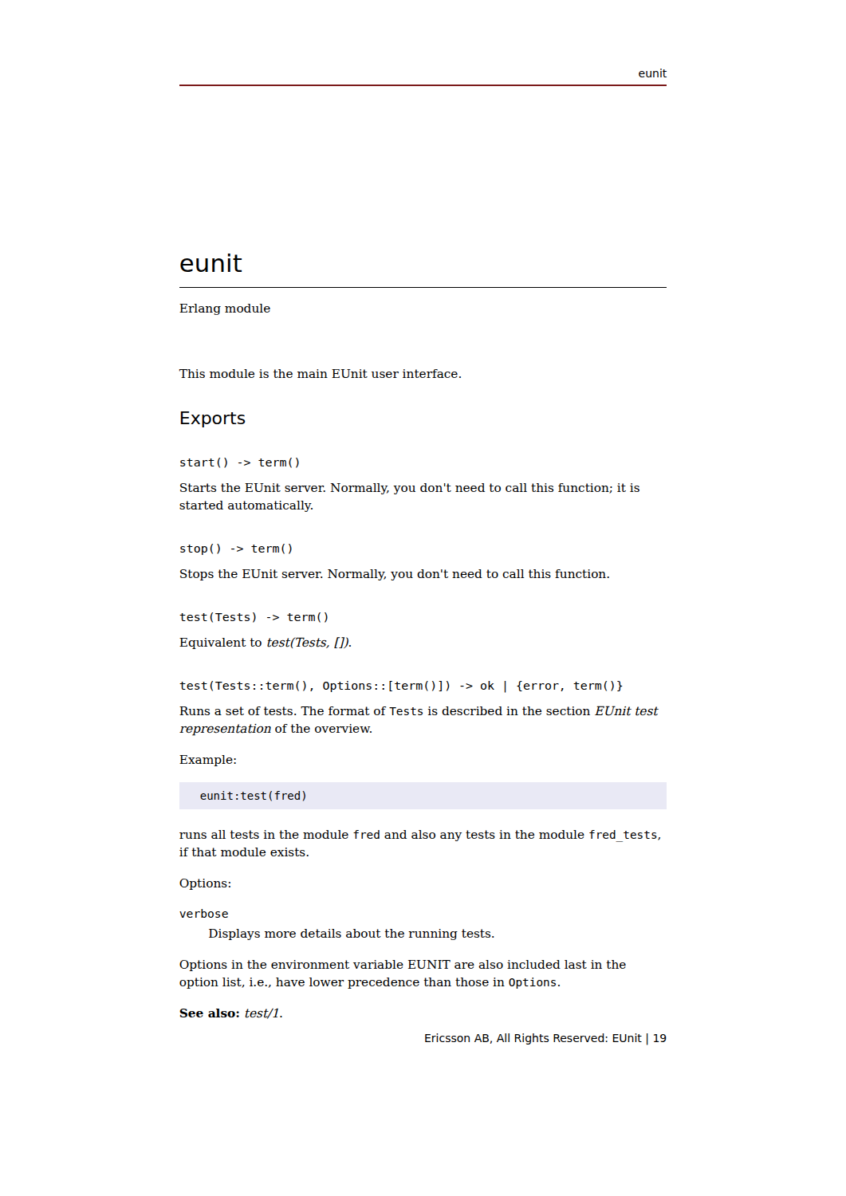eunit
eunit
Erlang module
This module is the main EUnit user interface.
Exports
start() -> term()
Starts the EUnit server. Normally, you don't need to call this function; it is started automatically.
stop() -> term()
Stops the EUnit server. Normally, you don't need to call this function.
test(Tests) -> term()
Equivalent to test(Tests, []).
test(Tests::term(), Options::[term()]) -> ok | {error, term()}
Runs a set of tests. The format of Tests is described in the section EUnit test representation of the overview.
Example:
eunit:test(fred)
runs all tests in the module fred and also any tests in the module fred_tests, if that module exists.
Options:
verbose
Displays more details about the running tests.
Options in the environment variable EUNIT are also included last in the option list, i.e., have lower precedence than those in Options.
See also: test/1.
Ericsson AB, All Rights Reserved: EUnit | 19